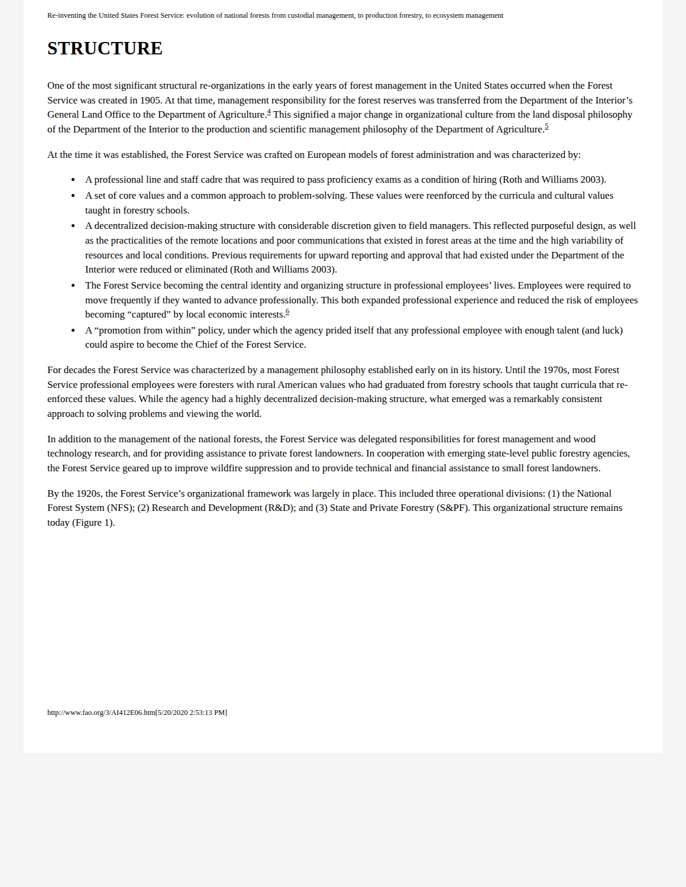Re-inventing the United States Forest Service: evolution of national forests from custodial management, to production forestry, to ecosystem management
STRUCTURE
One of the most significant structural re-organizations in the early years of forest management in the United States occurred when the Forest Service was created in 1905. At that time, management responsibility for the forest reserves was transferred from the Department of the Interior’s General Land Office to the Department of Agriculture.4 This signified a major change in organizational culture from the land disposal philosophy of the Department of the Interior to the production and scientific management philosophy of the Department of Agriculture.5
At the time it was established, the Forest Service was crafted on European models of forest administration and was characterized by:
A professional line and staff cadre that was required to pass proficiency exams as a condition of hiring (Roth and Williams 2003).
A set of core values and a common approach to problem-solving. These values were reenforced by the curricula and cultural values taught in forestry schools.
A decentralized decision-making structure with considerable discretion given to field managers. This reflected purposeful design, as well as the practicalities of the remote locations and poor communications that existed in forest areas at the time and the high variability of resources and local conditions. Previous requirements for upward reporting and approval that had existed under the Department of the Interior were reduced or eliminated (Roth and Williams 2003).
The Forest Service becoming the central identity and organizing structure in professional employees’ lives. Employees were required to move frequently if they wanted to advance professionally. This both expanded professional experience and reduced the risk of employees becoming “captured” by local economic interests.6
A “promotion from within” policy, under which the agency prided itself that any professional employee with enough talent (and luck) could aspire to become the Chief of the Forest Service.
For decades the Forest Service was characterized by a management philosophy established early on in its history. Until the 1970s, most Forest Service professional employees were foresters with rural American values who had graduated from forestry schools that taught curricula that re-enforced these values. While the agency had a highly decentralized decision-making structure, what emerged was a remarkably consistent approach to solving problems and viewing the world.
In addition to the management of the national forests, the Forest Service was delegated responsibilities for forest management and wood technology research, and for providing assistance to private forest landowners. In cooperation with emerging state-level public forestry agencies, the Forest Service geared up to improve wildfire suppression and to provide technical and financial assistance to small forest landowners.
By the 1920s, the Forest Service’s organizational framework was largely in place. This included three operational divisions: (1) the National Forest System (NFS); (2) Research and Development (R&D); and (3) State and Private Forestry (S&PF). This organizational structure remains today (Figure 1).
http://www.fao.org/3/AI412E06.htm[5/20/2020 2:53:13 PM]